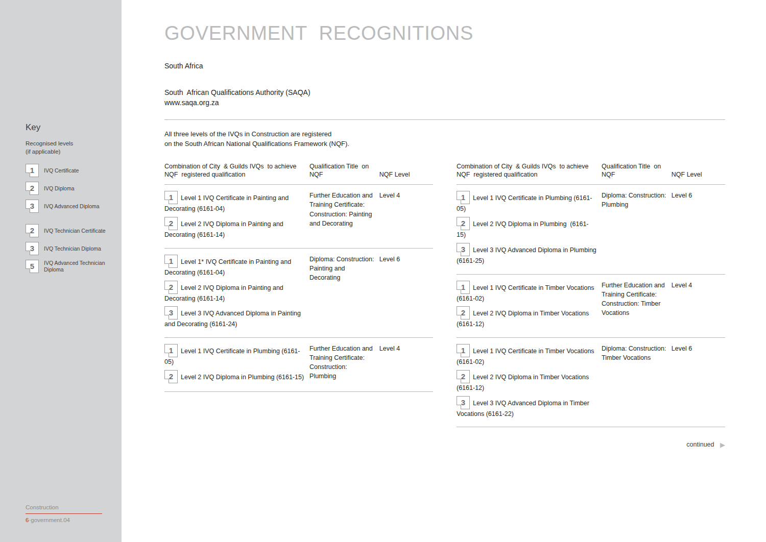Key
Recognised levels
(if applicable)
1 IVQ Certificate
2 IVQ Diploma
3 IVQ Advanced Diploma
2 IVQ Technician Certificate
3 IVQ Technician Diploma
5 IVQ Advanced Technician Diploma
Construction
6·government.04
GOVERNMENT RECOGNITIONS
South Africa
South African Qualifications Authority (SAQA) www.saqa.org.za
All three levels of the IVQs in Construction are registered
on the South African National Qualifications Framework (NQF).
| Combination of City & Guilds IVQs to achieve NQF registered qualification | Qualification Title on NQF | NQF Level |
| --- | --- | --- |
| 1 Level 1 IVQ Certificate in Painting and Decorating (6161-04) 2 Level 2 IVQ Diploma in Painting and Decorating (6161-14) | Further Education and Training Certificate: Construction: Painting and Decorating | Level 4 |
| 1 Level 1* IVQ Certificate in Painting and Decorating (6161-04) 2 Level 2 IVQ Diploma in Painting and Decorating (6161-14) 3 Level 3 IVQ Advanced Diploma in Painting and Decorating (6161-24) | Diploma: Construction: Painting and Decorating | Level 6 |
| 1 Level 1 IVQ Certificate in Plumbing (6161-05) 2 Level 2 IVQ Diploma in Plumbing (6161-15) | Further Education and Training Certificate: Construction: Plumbing | Level 4 |
| Combination of City & Guilds IVQs to achieve NQF registered qualification | Qualification Title on NQF | NQF Level |
| --- | --- | --- |
| 1 Level 1 IVQ Certificate in Plumbing (6161-05) 2 Level 2 IVQ Diploma in Plumbing (6161-15) 3 Level 3 IVQ Advanced Diploma in Plumbing (6161-25) | Diploma: Construction: Plumbing | Level 6 |
| 1 Level 1 IVQ Certificate in Timber Vocations (6161-02) 2 Level 2 IVQ Diploma in Timber Vocations (6161-12) | Further Education and Training Certificate: Construction: Timber Vocations | Level 4 |
| 1 Level 1 IVQ Certificate in Timber Vocations (6161-02) 2 Level 2 IVQ Diploma in Timber Vocations (6161-12) 3 Level 3 IVQ Advanced Diploma in Timber Vocations (6161-22) | Diploma: Construction: Timber Vocations | Level 6 |
continued ▶